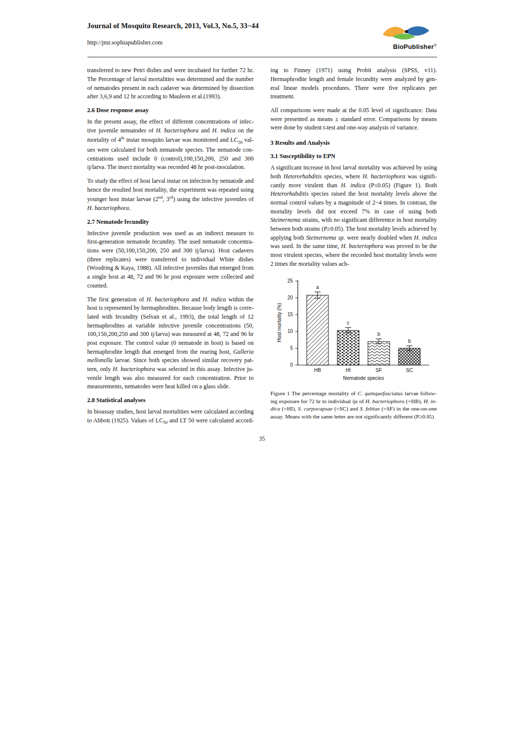Journal of Mosquito Research, 2013, Vol.3, No.5, 33−44
http://jmr.sophiapublisher.com
BioPublisher©
transferred to new Petri dishes and were incubated for further 72 hr. The Percentage of larval mortalities was determined and the number of nematodes present in each cadaver was determined by dissection after 3,6,9 and 12 hr according to Mauleon et al.(1993).
2.6 Dose response assay
In the present assay, the effect of different concentrations of infective juvenile nematodes of H. bacteriophora and H. indica on the mortality of 4th instar mosquito larvae was monitored and LC50 values were calculated for both nematode species. The nematode concentrations used include 0 (control),100,150,200, 250 and 300 ij/larva. The insect mortality was recorded 48 hr post-inoculation.
To study the effect of host larval instar on infection by nematode and hence the resulted host mortality, the experiment was repeated using younger host instar larvae (2nd, 3rd) using the infective juveniles of H. bacteriophora.
2.7 Nematode fecundity
Infective juvenile production was used as an indirect measure to first-generation nematode fecundity. The used nematode concentrations were (50,100,150,200, 250 and 300 ij/larva). Host cadavers (three replicates) were transferred to individual White dishes (Woodring & Kaya, 1988). All infective juveniles that emerged from a single host at 48, 72 and 96 hr post exposure were collected and counted.
The first generation of H. bacteriophora and H. indica within the host is represented by hermaphrodites. Because body length is correlated with fecundity (Selvan et al., 1993), the total length of 12 hermaphrodites at variable infective juvenile concentrations (50, 100,150,200,250 and 300 ij/larva) was measured at 48, 72 and 96 hr post exposure. The control value (0 nematode in host) is based on hermaphrodite length that emerged from the rearing host, Galleria mellonella larvae. Since both species showed similar recovery pattern, only H. bacteriophora was selected in this assay. Infective juvenile length was also measured for each concentration. Prior to measurements, nematodes were heat killed on a glass slide.
2.8 Statistical analyses
In bioassay studies, host larval mortalities were calculated according to Abbott (1925). Values of LC50 and LT 50 were calculated according to Finney (1971) using Probit analysis (SPSS, v11). Hermaphrodite length and female fecundity were analyzed by general linear models procedures. There were five replicates per treatment.
All comparisons were made at the 0.05 level of significance. Data were presented as means ± standard error. Comparisons by means were done by student t-test and one-way analysis of variance.
3 Results and Analysis
3.1 Susceptibility to EPN
A significant increase in host larval mortality was achieved by using both Heterorhabditis species, where H. bacteriophora was significantly more virulent than H. indica (P≤0.05) (Figure 1). Both Heterorhabditis species raised the host mortality levels above the normal control values by a magnitude of 2~4 times. In contrast, the mortality levels did not exceed 7% in case of using both Steinernema strains, with no significant differentce in host mortality between both strains (P≥0.05). The host mortality levels achieved by applying both Steinernema sp. were nearly doubled when H. indica was used. In the same time, H. bacteriophora was proved to be the most virulent species, where the recorded host mortality levels were 2 times the mortality values ach-
0 5 10 15 20 25 Host mortality (%) a c b b HB HI SF SC Nematode species
Figure 1 The percentage mortality of C. quinquefasciatus larvae following exposure for 72 hr to individual ijs of H. bacteriophora (=HB), H. indica (=HI), S. carpocapsae (=SC) and S. feltiae (=SF) in the one-on-one assay. Means with the same letter are not significantly different (P≥0.05)
35